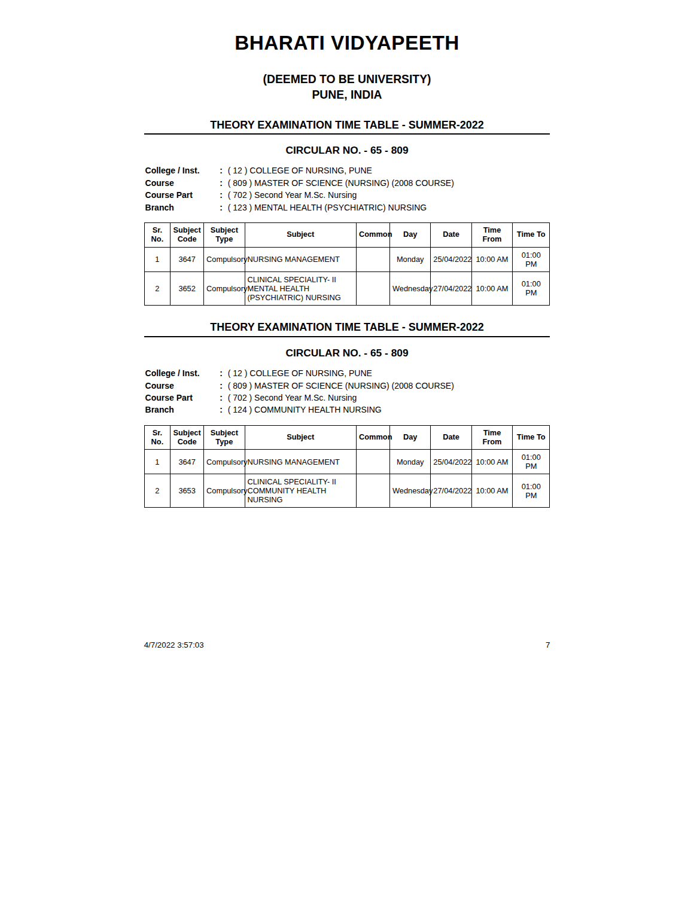BHARATI VIDYAPEETH
(DEEMED TO BE UNIVERSITY)PUNE, INDIA
THEORY EXAMINATION TIME TABLE - SUMMER-2022
CIRCULAR NO. - 65 - 809
| College / Inst. | : | ( 12 ) COLLEGE OF NURSING, PUNE |
| Course | : | ( 809 ) MASTER OF SCIENCE (NURSING) (2008 COURSE) |
| Course Part | : | ( 702 ) Second Year M.Sc. Nursing |
| Branch | : | ( 123 ) MENTAL HEALTH (PSYCHIATRIC) NURSING |
| Sr. No. | Subject Code | Subject Type | Subject | Common | Day | Date | Time From | Time To |
| --- | --- | --- | --- | --- | --- | --- | --- | --- |
| 1 | 3647 | Compulsory | NURSING MANAGEMENT | | Monday | 25/04/2022 | 10:00 AM | 01:00 PM |
| 2 | 3652 | Compulsory | CLINICAL SPECIALITY- II MENTAL HEALTH (PSYCHIATRIC) NURSING | | Wednesday | 27/04/2022 | 10:00 AM | 01:00 PM |
THEORY EXAMINATION TIME TABLE - SUMMER-2022
CIRCULAR NO. - 65 - 809
| College / Inst. | : | ( 12 ) COLLEGE OF NURSING, PUNE |
| Course | : | ( 809 ) MASTER OF SCIENCE (NURSING) (2008 COURSE) |
| Course Part | : | ( 702 ) Second Year M.Sc. Nursing |
| Branch | : | ( 124 ) COMMUNITY HEALTH NURSING |
| Sr. No. | Subject Code | Subject Type | Subject | Common | Day | Date | Time From | Time To |
| --- | --- | --- | --- | --- | --- | --- | --- | --- |
| 1 | 3647 | Compulsory | NURSING MANAGEMENT | | Monday | 25/04/2022 | 10:00 AM | 01:00 PM |
| 2 | 3653 | Compulsory | CLINICAL SPECIALITY- II COMMUNITY HEALTH NURSING | | Wednesday | 27/04/2022 | 10:00 AM | 01:00 PM |
4/7/2022 3:57:03 7